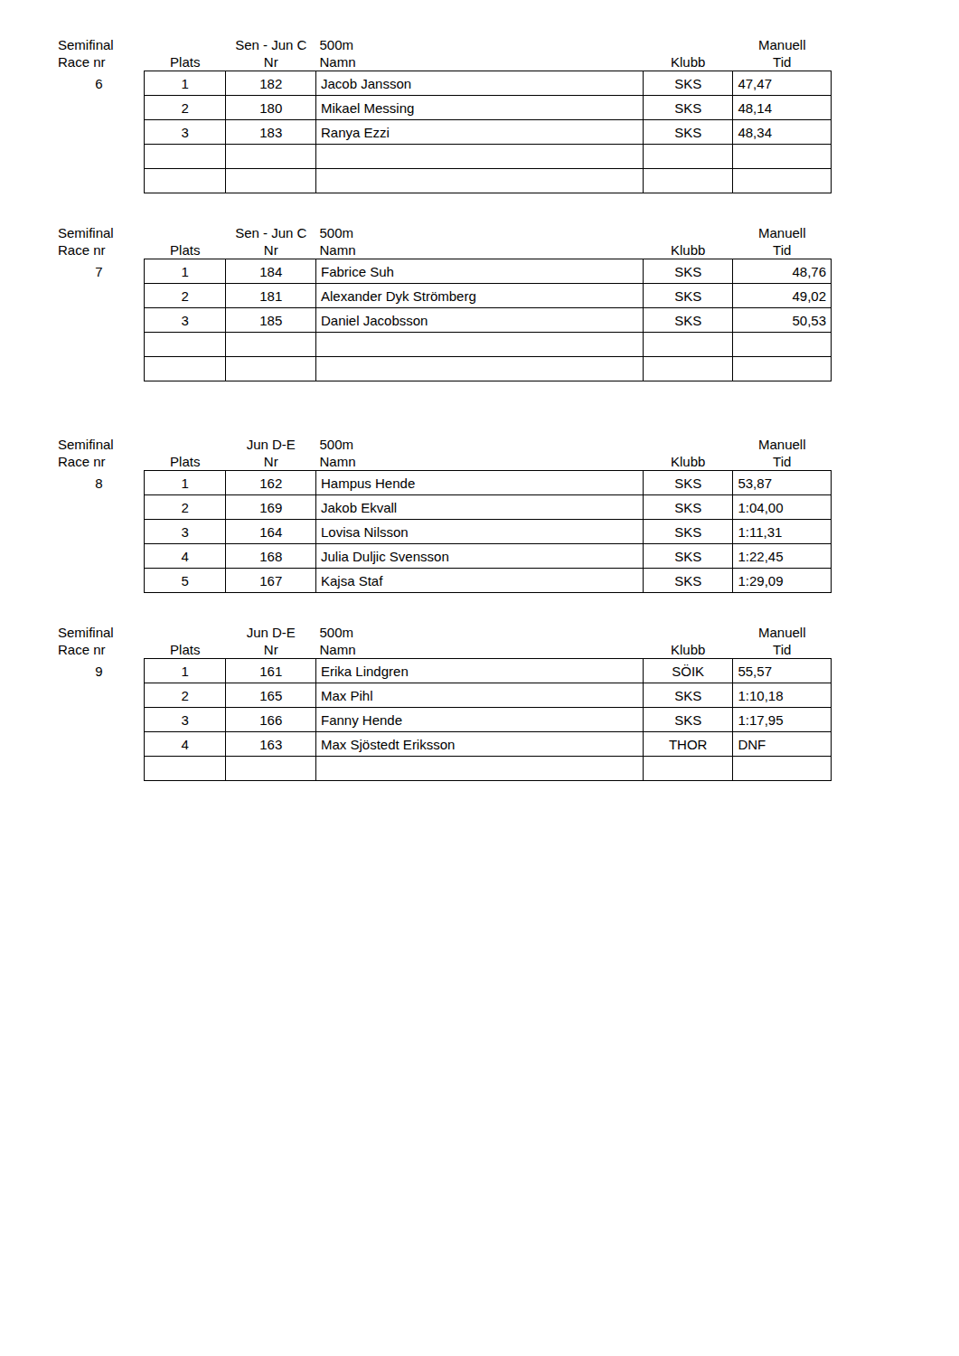| Semifinal | | Sen - Jun C | 500m | | Manuell |
| Race nr | Plats | Nr | Namn | Klubb | Tid |
| 6 | 1 | 182 | Jacob Jansson | SKS | 47,47 |
| | 2 | 180 | Mikael Messing | SKS | 48,14 |
| | 3 | 183 | Ranya Ezzi | SKS | 48,34 |
| Semifinal | | Sen - Jun C | 500m | | Manuell |
| Race nr | Plats | Nr | Namn | Klubb | Tid |
| 7 | 1 | 184 | Fabrice Suh | SKS | 48,76 |
| | 2 | 181 | Alexander Dyk Strömberg | SKS | 49,02 |
| | 3 | 185 | Daniel Jacobsson | SKS | 50,53 |
| Semifinal | | Jun D-E | 500m | | Manuell |
| Race nr | Plats | Nr | Namn | Klubb | Tid |
| 8 | 1 | 162 | Hampus Hende | SKS | 53,87 |
| | 2 | 169 | Jakob Ekvall | SKS | 1:04,00 |
| | 3 | 164 | Lovisa Nilsson | SKS | 1:11,31 |
| | 4 | 168 | Julia Duljic Svensson | SKS | 1:22,45 |
| | 5 | 167 | Kajsa Staf | SKS | 1:29,09 |
| Semifinal | | Jun D-E | 500m | | Manuell |
| Race nr | Plats | Nr | Namn | Klubb | Tid |
| 9 | 1 | 161 | Erika Lindgren | SÖIK | 55,57 |
| | 2 | 165 | Max Pihl | SKS | 1:10,18 |
| | 3 | 166 | Fanny Hende | SKS | 1:17,95 |
| | 4 | 163 | Max Sjöstedt Eriksson | THOR | DNF |